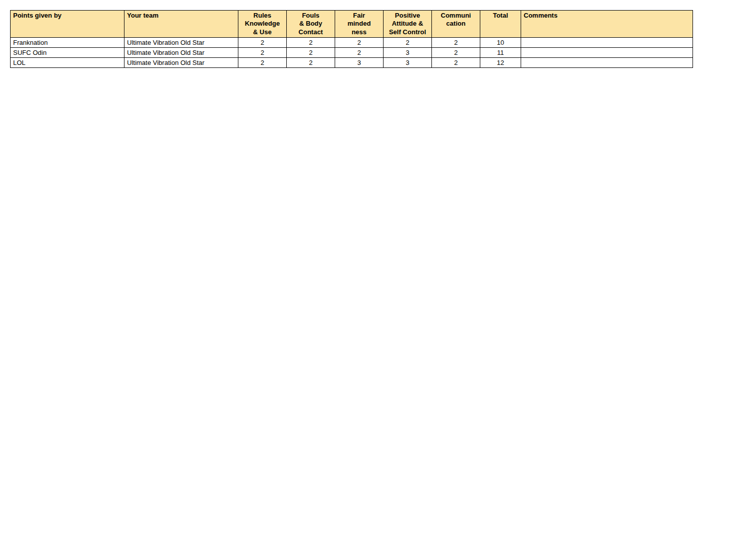| Points given by | Your team | Rules Knowledge & Use | Fouls & Body Contact | Fair minded ness | Positive Attitude & Self Control | Communi cation | Total | Comments |
| --- | --- | --- | --- | --- | --- | --- | --- | --- |
| Franknation | Ultimate Vibration Old Star | 2 | 2 | 2 | 2 | 2 | 10 | |
| SUFC Odin | Ultimate Vibration Old Star | 2 | 2 | 2 | 3 | 2 | 11 | |
| LOL | Ultimate Vibration Old Star | 2 | 2 | 3 | 3 | 2 | 12 | |